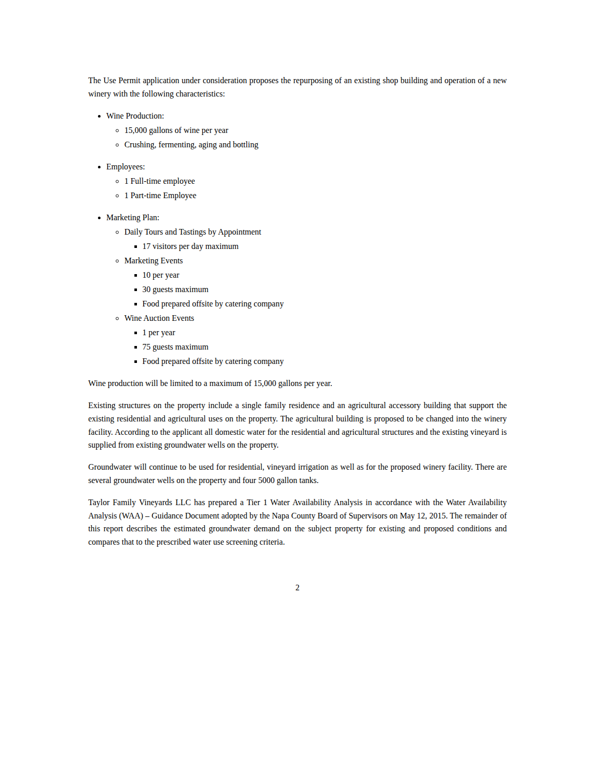The Use Permit application under consideration proposes the repurposing of an existing shop building and operation of a new winery with the following characteristics:
Wine Production:
15,000 gallons of wine per year
Crushing, fermenting, aging and bottling
Employees:
1 Full-time employee
1 Part-time Employee
Marketing Plan:
Daily Tours and Tastings by Appointment
17 visitors per day maximum
Marketing Events
10 per year
30 guests maximum
Food prepared offsite by catering company
Wine Auction Events
1 per year
75 guests maximum
Food prepared offsite by catering company
Wine production will be limited to a maximum of 15,000 gallons per year.
Existing structures on the property include a single family residence and an agricultural accessory building that support the existing residential and agricultural uses on the property. The agricultural building is proposed to be changed into the winery facility. According to the applicant all domestic water for the residential and agricultural structures and the existing vineyard is supplied from existing groundwater wells on the property.
Groundwater will continue to be used for residential, vineyard irrigation as well as for the proposed winery facility. There are several groundwater wells on the property and four 5000 gallon tanks.
Taylor Family Vineyards LLC has prepared a Tier 1 Water Availability Analysis in accordance with the Water Availability Analysis (WAA) – Guidance Document adopted by the Napa County Board of Supervisors on May 12, 2015. The remainder of this report describes the estimated groundwater demand on the subject property for existing and proposed conditions and compares that to the prescribed water use screening criteria.
2